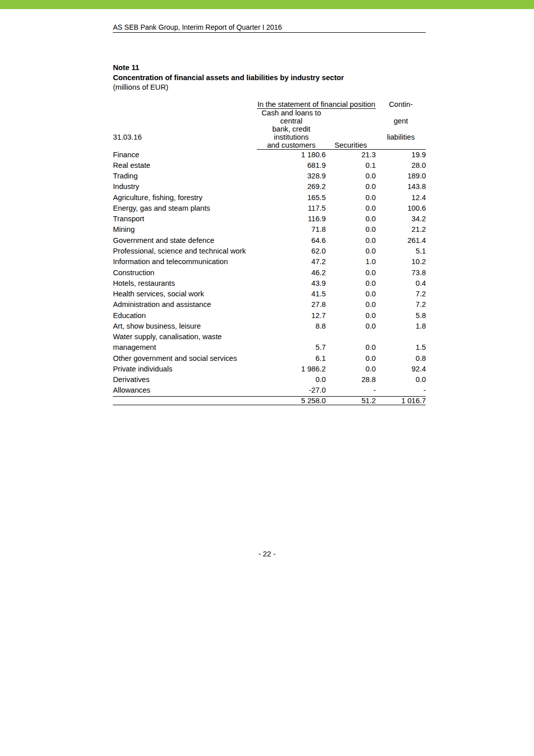AS SEB Pank Group, Interim Report of Quarter I 2016
Note 11
Concentration of financial assets and liabilities by industry sector
(millions of EUR)
| | In the statement of financial position | Contin- |
| | Cash and loans to central | | gent |
| 31.03.16 | bank, credit institutions | | liabilities |
| | and customers | Securities | |
| Finance | 1 180.6 | 21.3 | 19.9 |
| Real estate | 681.9 | 0.1 | 28.0 |
| Trading | 328.9 | 0.0 | 189.0 |
| Industry | 269.2 | 0.0 | 143.8 |
| Agriculture, fishing, forestry | 165.5 | 0.0 | 12.4 |
| Energy, gas and steam plants | 117.5 | 0.0 | 100.6 |
| Transport | 116.9 | 0.0 | 34.2 |
| Mining | 71.8 | 0.0 | 21.2 |
| Government and state defence | 64.6 | 0.0 | 261.4 |
| Professional, science and technical work | 62.0 | 0.0 | 5.1 |
| Information and telecommunication | 47.2 | 1.0 | 10.2 |
| Construction | 46.2 | 0.0 | 73.8 |
| Hotels, restaurants | 43.9 | 0.0 | 0.4 |
| Health services, social work | 41.5 | 0.0 | 7.2 |
| Administration and assistance | 27.8 | 0.0 | 7.2 |
| Education | 12.7 | 0.0 | 5.8 |
| Art, show business, leisure | 8.8 | 0.0 | 1.8 |
| Water supply, canalisation, waste management | 5.7 | 0.0 | 1.5 |
| Other government and social services | 6.1 | 0.0 | 0.8 |
| Private individuals | 1 986.2 | 0.0 | 92.4 |
| Derivatives | 0.0 | 28.8 | 0.0 |
| Allowances | -27.0 | - | - |
| | 5 258.0 | 51.2 | 1 016.7 |
- 22 -